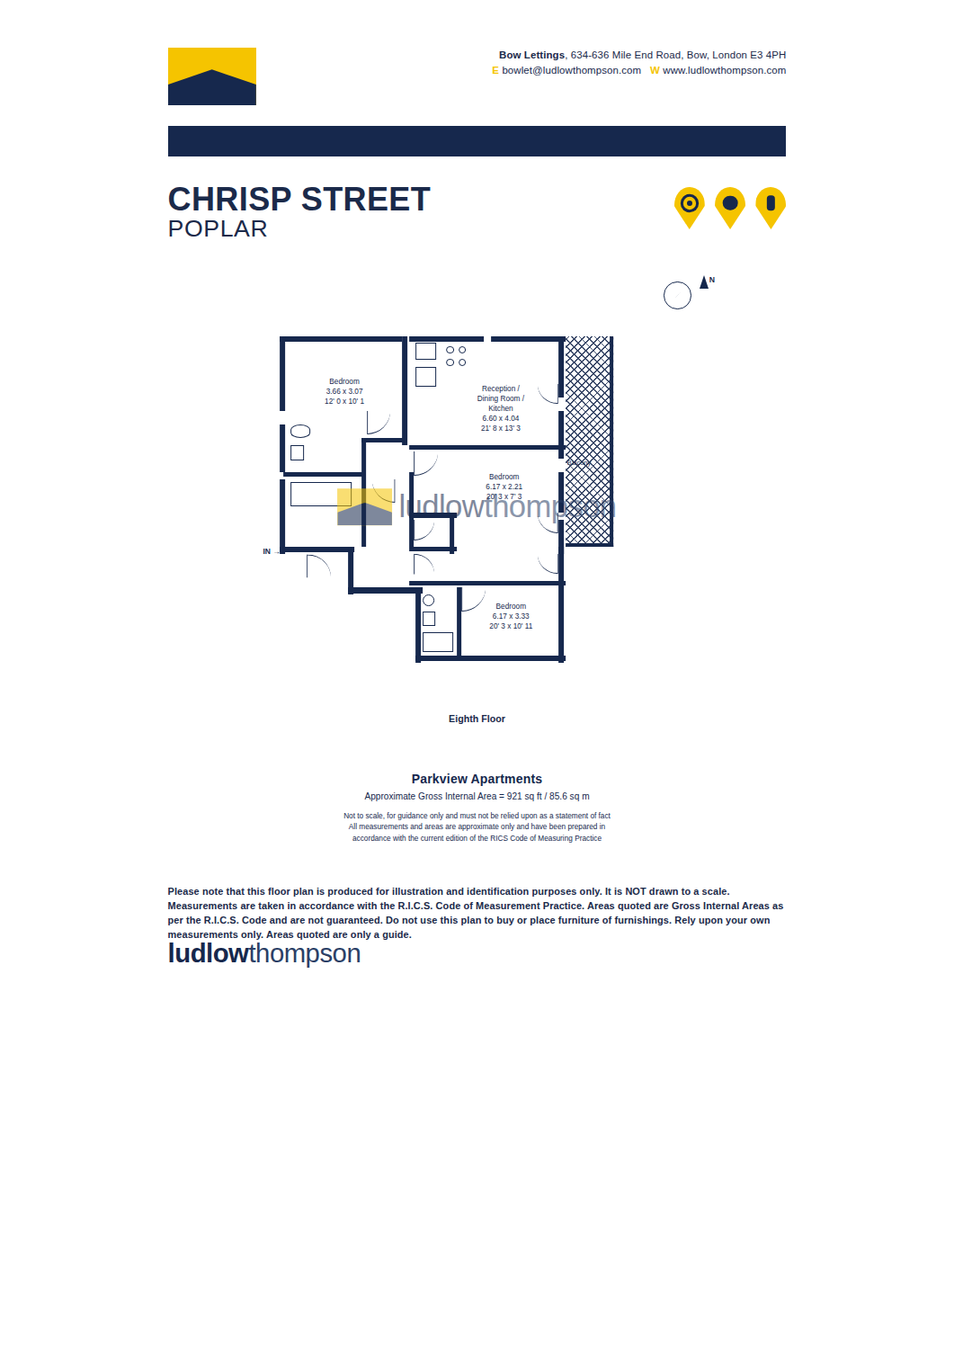Bow Lettings, 634-636 Mile End Road, Bow, London E3 4PH
E bowlet@ludlowthompson.com W www.ludlowthompson.com
Chrisp StreetPoplar
N
Bedroom
3.66 x 3.07
12' 0 x 10' 1
Reception /
Dining Room /
Kitchen
6.60 x 4.04
21' 8 x 13' 3
Bedroom
6.17 x 2.21
20' 3 x 7' 3
Bedroom
6.17 x 3.33
20' 3 x 10' 11
Balcony
IN →
ludlowthompson
Eighth Floor
Parkview Apartments
Approximate Gross Internal Area = 921 sq ft / 85.6 sq m
Not to scale, for guidance only and must not be relied upon as a statement of fact
All measurements and areas are approximate only and have been prepared in
accordance with the current edition of the RICS Code of Measuring Practice
Please note that this floor plan is produced for illustration and identification purposes only. It is NOT drawn to a scale. Measurements are taken in accordance with the R.I.C.S. Code of Measurement Practice. Areas quoted are Gross Internal Areas as per the R.I.C.S. Code and are not guaranteed. Do not use this plan to buy or place furniture of furnishings. Rely upon your own measurements only. Areas quoted are only a guide.
ludlowthompson